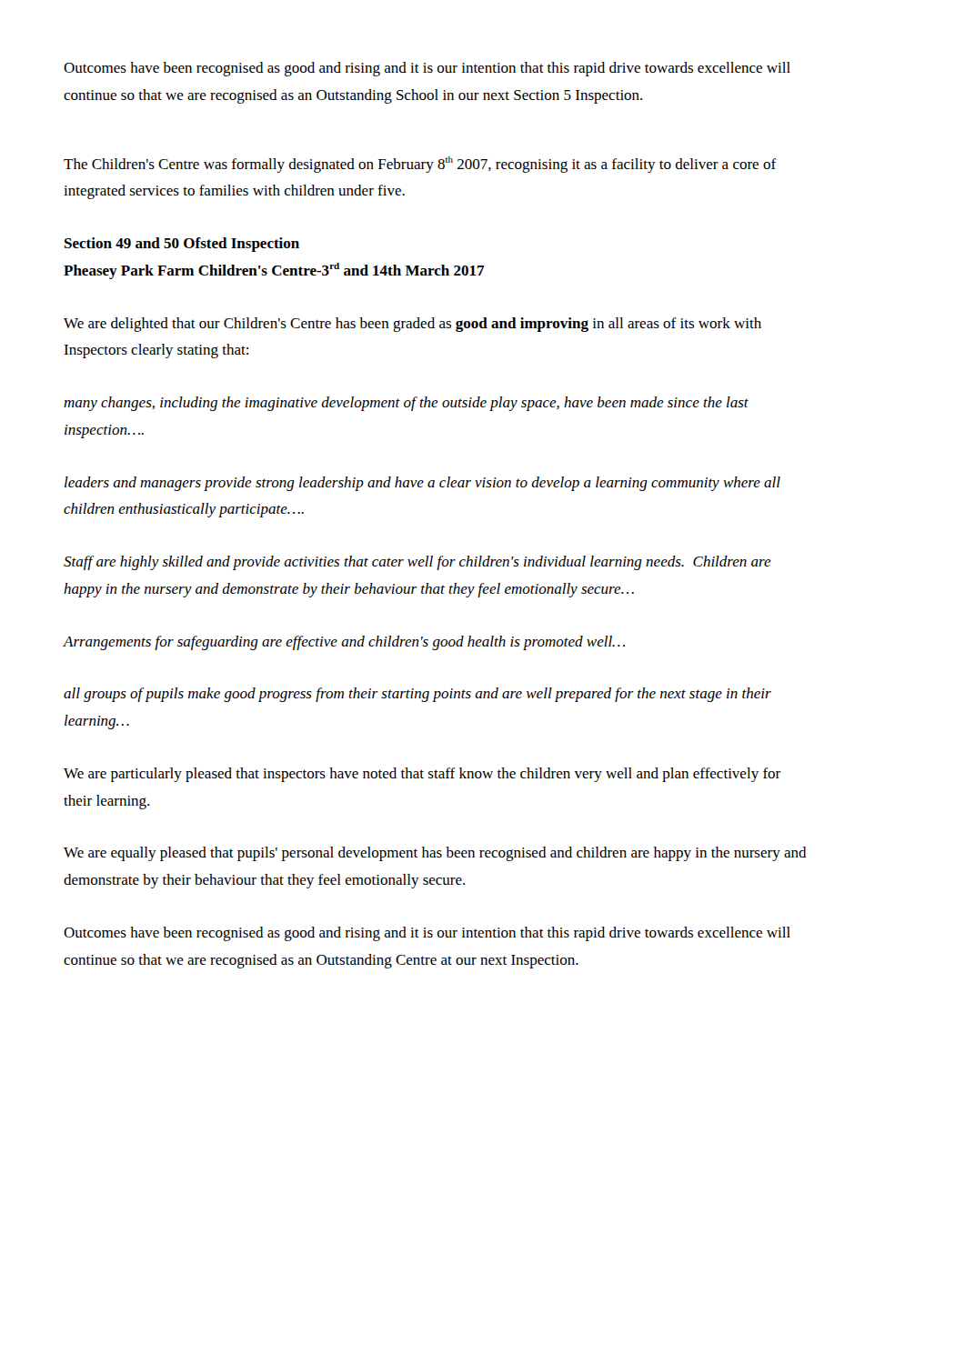Outcomes have been recognised as good and rising and it is our intention that this rapid drive towards excellence will continue so that we are recognised as an Outstanding School in our next Section 5 Inspection.
The Children's Centre was formally designated on February 8th 2007, recognising it as a facility to deliver a core of integrated services to families with children under five.
Section 49 and 50 Ofsted Inspection
Pheasey Park Farm Children's Centre-3rd and 14th March 2017
We are delighted that our Children's Centre has been graded as good and improving in all areas of its work with Inspectors clearly stating that:
many changes, including the imaginative development of the outside play space, have been made since the last inspection….
leaders and managers provide strong leadership and have a clear vision to develop a learning community where all children enthusiastically participate….
Staff are highly skilled and provide activities that cater well for children's individual learning needs. Children are happy in the nursery and demonstrate by their behaviour that they feel emotionally secure…
Arrangements for safeguarding are effective and children's good health is promoted well…
all groups of pupils make good progress from their starting points and are well prepared for the next stage in their learning…
We are particularly pleased that inspectors have noted that staff know the children very well and plan effectively for their learning.
We are equally pleased that pupils' personal development has been recognised and children are happy in the nursery and demonstrate by their behaviour that they feel emotionally secure.
Outcomes have been recognised as good and rising and it is our intention that this rapid drive towards excellence will continue so that we are recognised as an Outstanding Centre at our next Inspection.